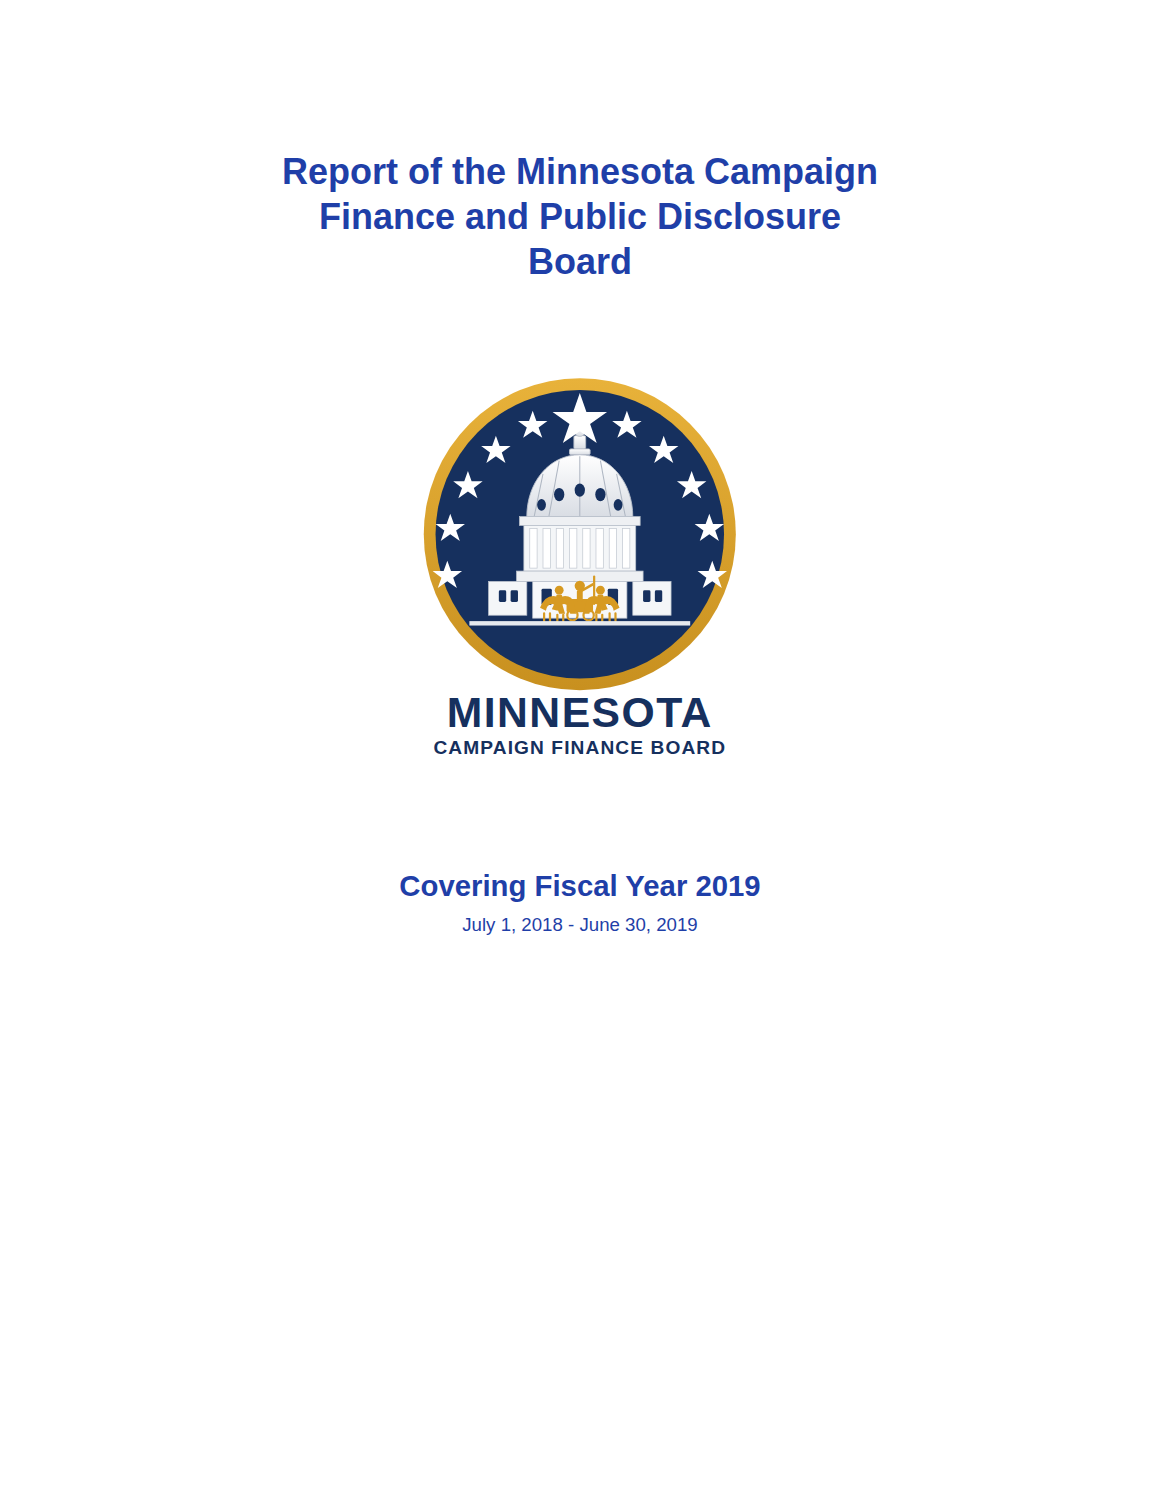Report of the Minnesota Campaign Finance and Public Disclosure Board
MINNESOTA CAMPAIGN FINANCE BOARD
Covering Fiscal Year 2019
July 1, 2018 - June 30, 2019